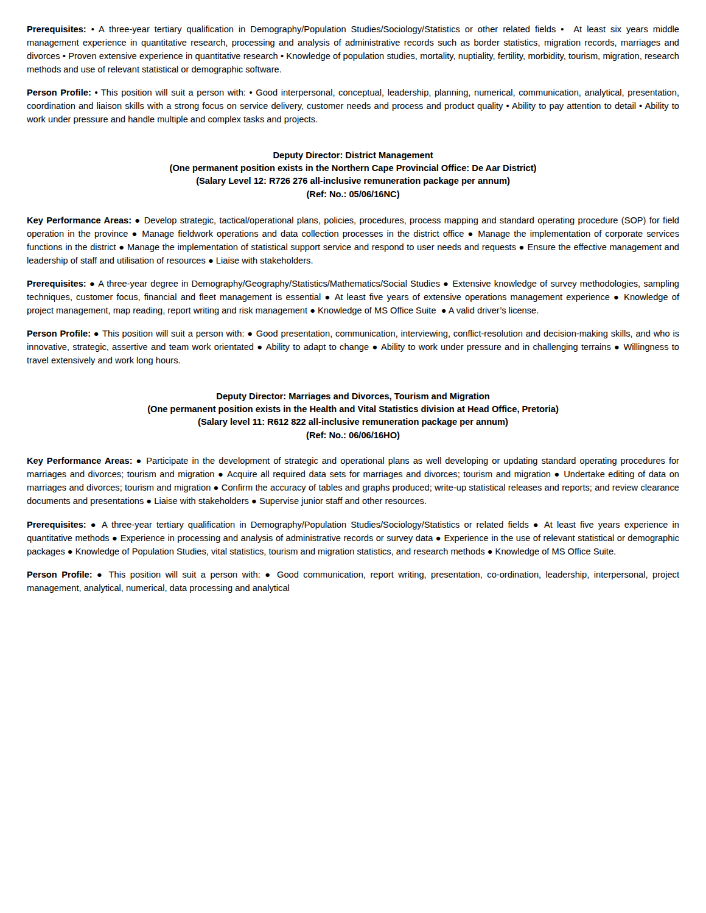Prerequisites: • A three-year tertiary qualification in Demography/Population Studies/Sociology/Statistics or other related fields • At least six years middle management experience in quantitative research, processing and analysis of administrative records such as border statistics, migration records, marriages and divorces • Proven extensive experience in quantitative research • Knowledge of population studies, mortality, nuptiality, fertility, morbidity, tourism, migration, research methods and use of relevant statistical or demographic software.
Person Profile: • This position will suit a person with: • Good interpersonal, conceptual, leadership, planning, numerical, communication, analytical, presentation, coordination and liaison skills with a strong focus on service delivery, customer needs and process and product quality • Ability to pay attention to detail • Ability to work under pressure and handle multiple and complex tasks and projects.
Deputy Director: District Management (One permanent position exists in the Northern Cape Provincial Office: De Aar District) (Salary Level 12: R726 276 all-inclusive remuneration package per annum) (Ref: No.: 05/06/16NC)
Key Performance Areas: ● Develop strategic, tactical/operational plans, policies, procedures, process mapping and standard operating procedure (SOP) for field operation in the province ● Manage fieldwork operations and data collection processes in the district office ● Manage the implementation of corporate services functions in the district ● Manage the implementation of statistical support service and respond to user needs and requests ● Ensure the effective management and leadership of staff and utilisation of resources ● Liaise with stakeholders.
Prerequisites: ● A three-year degree in Demography/Geography/Statistics/Mathematics/Social Studies ● Extensive knowledge of survey methodologies, sampling techniques, customer focus, financial and fleet management is essential ● At least five years of extensive operations management experience ● Knowledge of project management, map reading, report writing and risk management ● Knowledge of MS Office Suite ● A valid driver’s license.
Person Profile: ● This position will suit a person with: ● Good presentation, communication, interviewing, conflict-resolution and decision-making skills, and who is innovative, strategic, assertive and team work orientated ● Ability to adapt to change ● Ability to work under pressure and in challenging terrains ● Willingness to travel extensively and work long hours.
Deputy Director: Marriages and Divorces, Tourism and Migration (One permanent position exists in the Health and Vital Statistics division at Head Office, Pretoria) (Salary level 11: R612 822 all-inclusive remuneration package per annum) (Ref: No.: 06/06/16HO)
Key Performance Areas: ● Participate in the development of strategic and operational plans as well developing or updating standard operating procedures for marriages and divorces; tourism and migration ● Acquire all required data sets for marriages and divorces; tourism and migration ● Undertake editing of data on marriages and divorces; tourism and migration ● Confirm the accuracy of tables and graphs produced; write-up statistical releases and reports; and review clearance documents and presentations ● Liaise with stakeholders ● Supervise junior staff and other resources.
Prerequisites: ● A three-year tertiary qualification in Demography/Population Studies/Sociology/Statistics or related fields ● At least five years experience in quantitative methods ● Experience in processing and analysis of administrative records or survey data ● Experience in the use of relevant statistical or demographic packages ● Knowledge of Population Studies, vital statistics, tourism and migration statistics, and research methods ● Knowledge of MS Office Suite.
Person Profile: ● This position will suit a person with: ● Good communication, report writing, presentation, co-ordination, leadership, interpersonal, project management, analytical, numerical, data processing and analytical